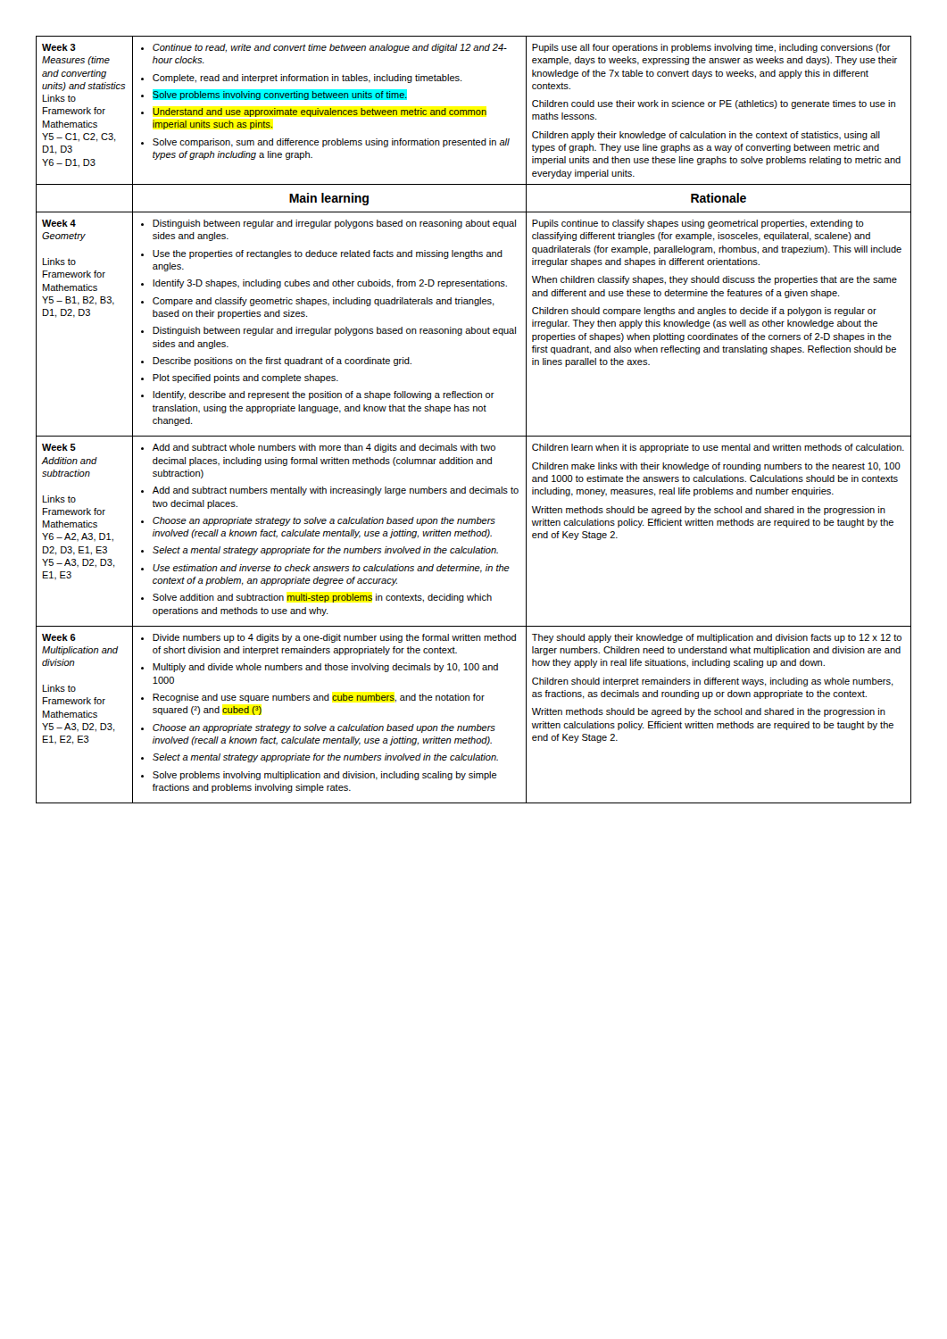| Week 3 Measures (time and converting units) and statistics Links to Framework for Mathematics Y5 – C1, C2, C3, D1, D3 Y6 – D1, D3 | Continue to read, write and convert time between analogue and digital 12 and 24-hour clocks. Complete, read and interpret information in tables, including timetables. Solve problems involving converting between units of time. Understand and use approximate equivalences between metric and common imperial units such as pints. Solve comparison, sum and difference problems using information presented in all types of graph including a line graph. | Pupils use all four operations in problems involving time, including conversions (for example, days to weeks, expressing the answer as weeks and days). They use their knowledge of the 7x table to convert days to weeks, and apply this in different contexts. Children could use their work in science or PE (athletics) to generate times to use in maths lessons. Children apply their knowledge of calculation in the context of statistics, using all types of graph. They use line graphs as a way of converting between metric and imperial units and then use these line graphs to solve problems relating to metric and everyday imperial units. |
| | Main learning | Rationale |
| Week 4 Geometry Links to Framework for Mathematics Y5 – B1, B2, B3, D1, D2, D3 | Distinguish between regular and irregular polygons based on reasoning about equal sides and angles. Use the properties of rectangles to deduce related facts and missing lengths and angles. Identify 3-D shapes, including cubes and other cuboids, from 2-D representations. Compare and classify geometric shapes, including quadrilaterals and triangles, based on their properties and sizes. Distinguish between regular and irregular polygons based on reasoning about equal sides and angles. Describe positions on the first quadrant of a coordinate grid. Plot specified points and complete shapes. Identify, describe and represent the position of a shape following a reflection or translation, using the appropriate language, and know that the shape has not changed. | Pupils continue to classify shapes using geometrical properties, extending to classifying different triangles (for example, isosceles, equilateral, scalene) and quadrilaterals (for example, parallelogram, rhombus, and trapezium). This will include irregular shapes and shapes in different orientations. When children classify shapes, they should discuss the properties that are the same and different and use these to determine the features of a given shape. Children should compare lengths and angles to decide if a polygon is regular or irregular. They then apply this knowledge (as well as other knowledge about the properties of shapes) when plotting coordinates of the corners of 2-D shapes in the first quadrant, and also when reflecting and translating shapes. Reflection should be in lines parallel to the axes. |
| Week 5 Addition and subtraction Links to Framework for Mathematics Y6 – A2, A3, D1, D2, D3, E1, E3 Y5 – A3, D2, D3, E1, E3 | Add and subtract whole numbers with more than 4 digits and decimals with two decimal places, including using formal written methods (columnar addition and subtraction) Add and subtract numbers mentally with increasingly large numbers and decimals to two decimal places. Choose an appropriate strategy to solve a calculation based upon the numbers involved (recall a known fact, calculate mentally, use a jotting, written method). Select a mental strategy appropriate for the numbers involved in the calculation. Use estimation and inverse to check answers to calculations and determine, in the context of a problem, an appropriate degree of accuracy. Solve addition and subtraction multi-step problems in contexts, deciding which operations and methods to use and why. | Children learn when it is appropriate to use mental and written methods of calculation. Children make links with their knowledge of rounding numbers to the nearest 10, 100 and 1000 to estimate the answers to calculations. Calculations should be in contexts including, money, measures, real life problems and number enquiries. Written methods should be agreed by the school and shared in the progression in written calculations policy. Efficient written methods are required to be taught by the end of Key Stage 2. |
| Week 6 Multiplication and division Links to Framework for Mathematics Y5 – A3, D2, D3, E1, E2, E3 | Divide numbers up to 4 digits by a one-digit number using the formal written method of short division and interpret remainders appropriately for the context. Multiply and divide whole numbers and those involving decimals by 10, 100 and 1000 Recognise and use square numbers and cube numbers , and the notation for squared (²) and cubed (³) Choose an appropriate strategy to solve a calculation based upon the numbers involved (recall a known fact, calculate mentally, use a jotting, written method). Select a mental strategy appropriate for the numbers involved in the calculation. Solve problems involving multiplication and division, including scaling by simple fractions and problems involving simple rates. | They should apply their knowledge of multiplication and division facts up to 12 x 12 to larger numbers. Children need to understand what multiplication and division are and how they apply in real life situations, including scaling up and down. Children should interpret remainders in different ways, including as whole numbers, as fractions, as decimals and rounding up or down appropriate to the context. Written methods should be agreed by the school and shared in the progression in written calculations policy. Efficient written methods are required to be taught by the end of Key Stage 2. |